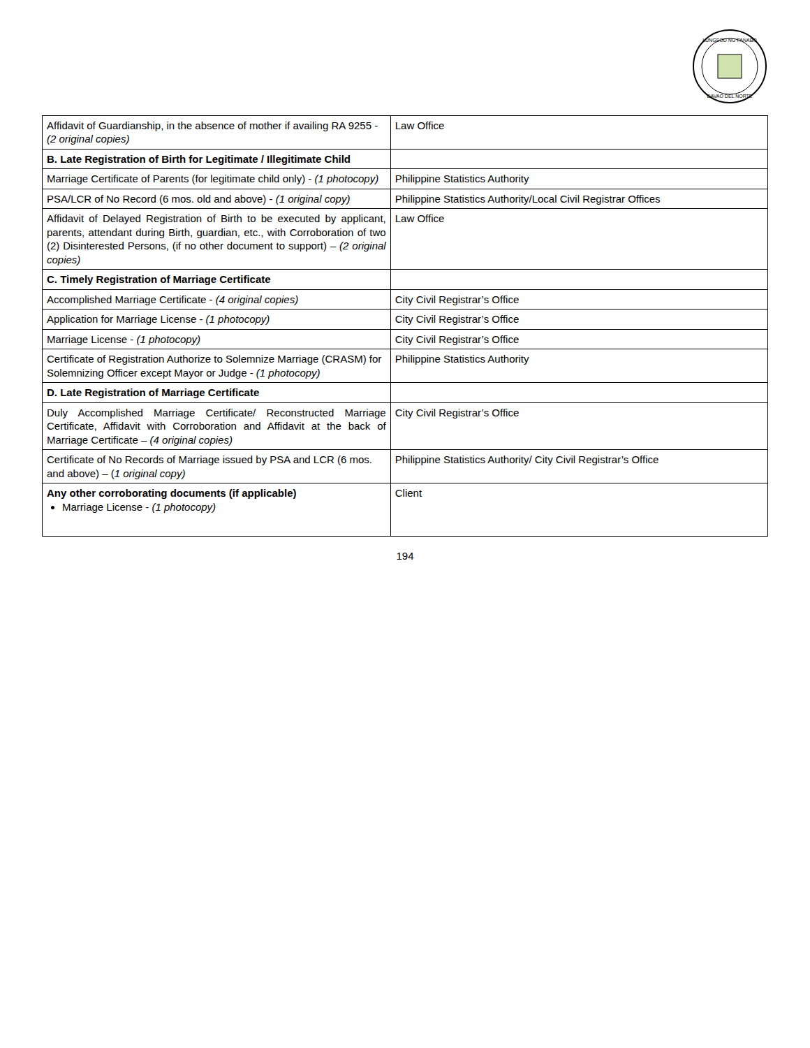| Affidavit of Guardianship, in the absence of mother if availing RA 9255 - (2 original copies) | Law Office |
| B. Late Registration of Birth for Legitimate / Illegitimate Child | |
| Marriage Certificate of Parents (for legitimate child only) - (1 photocopy) | Philippine Statistics Authority |
| PSA/LCR of No Record (6 mos. old and above) - (1 original copy) | Philippine Statistics Authority/Local Civil Registrar Offices |
| Affidavit of Delayed Registration of Birth to be executed by applicant, parents, attendant during Birth, guardian, etc., with Corroboration of two (2) Disinterested Persons, (if no other document to support) – (2 original copies) | Law Office |
| C. Timely Registration of Marriage Certificate | |
| Accomplished Marriage Certificate - (4 original copies) | City Civil Registrar’s Office |
| Application for Marriage License - (1 photocopy) | City Civil Registrar’s Office |
| Marriage License - (1 photocopy) | City Civil Registrar’s Office |
| Certificate of Registration Authorize to Solemnize Marriage (CRASM) for Solemnizing Officer except Mayor or Judge - (1 photocopy) | Philippine Statistics Authority |
| D. Late Registration of Marriage Certificate | |
| Duly Accomplished Marriage Certificate/ Reconstructed Marriage Certificate, Affidavit with Corroboration and Affidavit at the back of Marriage Certificate – (4 original copies) | City Civil Registrar’s Office |
| Certificate of No Records of Marriage issued by PSA and LCR (6 mos. and above) – ( 1 original copy) | Philippine Statistics Authority/ City Civil Registrar’s Office |
| Any other corroborating documents (if applicable) Marriage License - (1 photocopy) | Client |
194